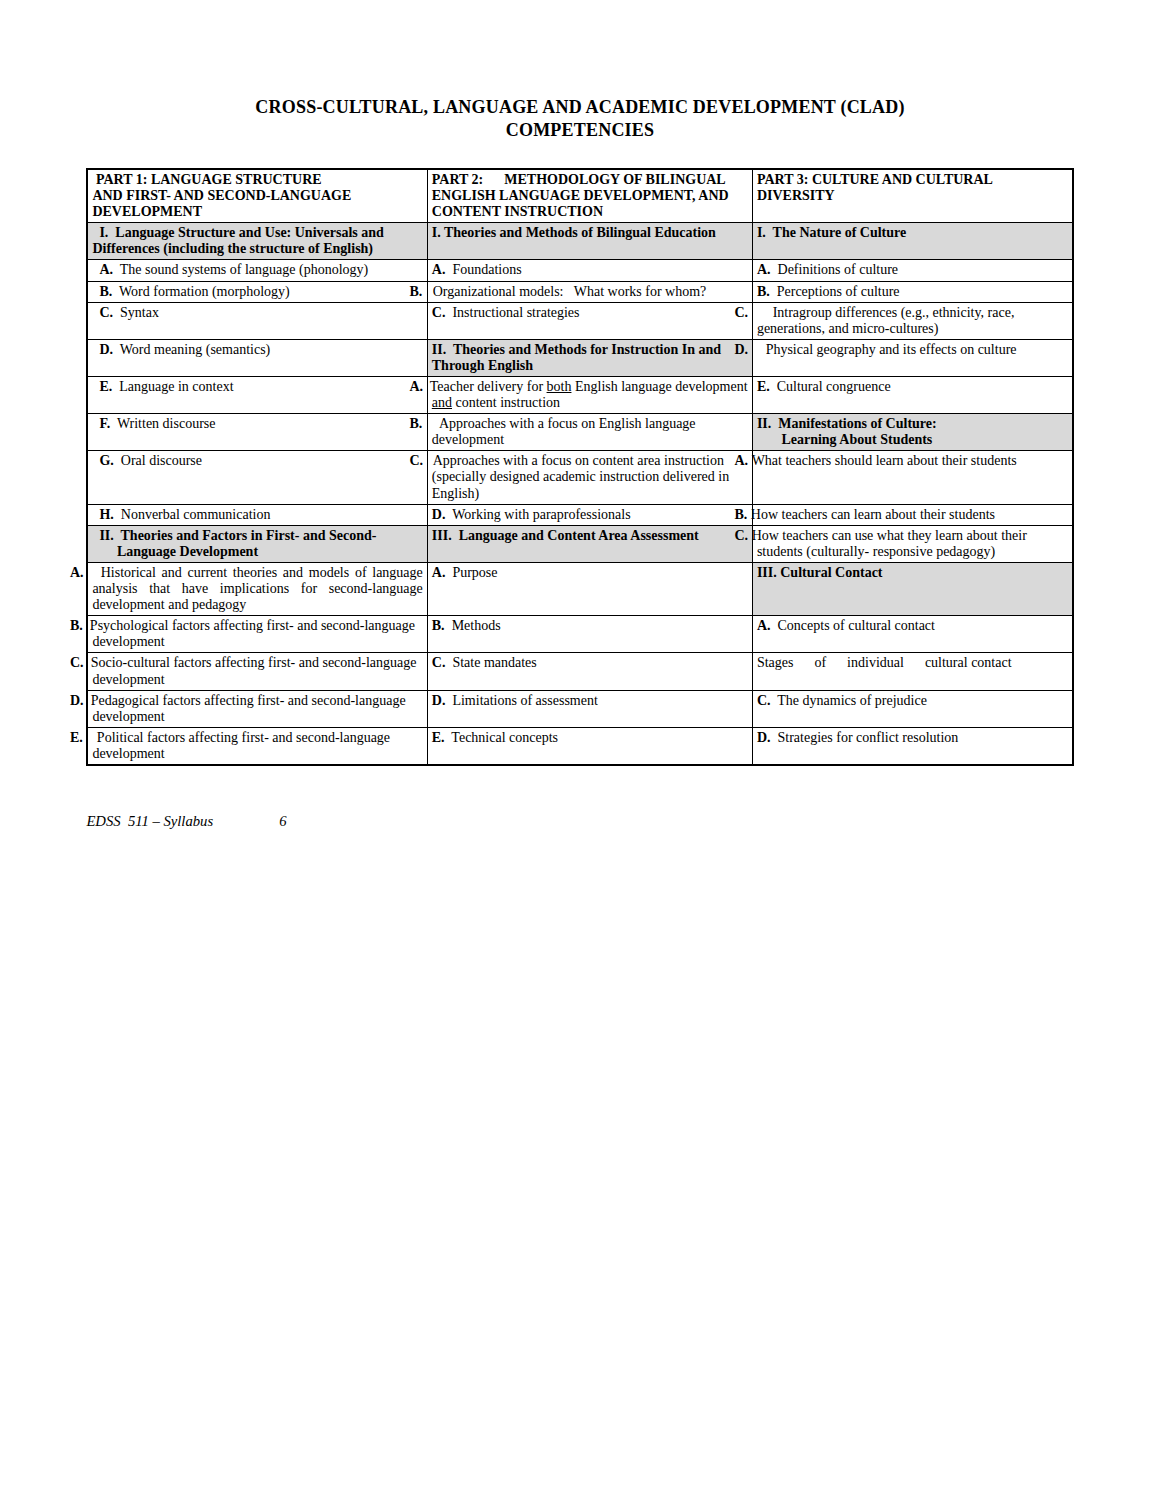CROSS-CULTURAL, LANGUAGE AND ACADEMIC DEVELOPMENT (CLAD)
COMPETENCIES
| PART 1: LANGUAGE STRUCTURE AND FIRST- AND SECOND-LANGUAGE DEVELOPMENT | PART 2: METHODOLOGY OF BILINGUAL ENGLISH LANGUAGE DEVELOPMENT, AND CONTENT INSTRUCTION | PART 3: CULTURE AND CULTURAL DIVERSITY |
| I. Language Structure and Use: Universals and Differences (including the structure of English) | I. Theories and Methods of Bilingual Education | I. The Nature of Culture |
| A. The sound systems of language (phonology) | A. Foundations | A. Definitions of culture |
| B. Word formation (morphology) | B. Organizational models: What works for whom? | B. Perceptions of culture |
| C. Syntax | C. Instructional strategies | C. Intragroup differences (e.g., ethnicity, race, generations, and micro-cultures) |
| D. Word meaning (semantics) | II. Theories and Methods for Instruction In and Through English | D. Physical geography and its effects on culture |
| E. Language in context | A. Teacher delivery for both English language development and content instruction | E. Cultural congruence |
| F. Written discourse | B. Approaches with a focus on English language development | II. Manifestations of Culture: Learning About Students |
| G. Oral discourse | C. Approaches with a focus on content area instruction (specially designed academic instruction delivered in English) | A. What teachers should learn about their students |
| H. Nonverbal communication | D. Working with paraprofessionals | B. How teachers can learn about their students |
| II. Theories and Factors in First- and Second- Language Development | III. Language and Content Area Assessment | C. How teachers can use what they learn about their students (culturally- responsive pedagogy) |
| A. Historical and current theories and models of language analysis that have implications for second-language development and pedagogy | A. Purpose | III. Cultural Contact |
| B. Psychological factors affecting first- and second-language development | B. Methods | A. Concepts of cultural contact |
| C. Socio-cultural factors affecting first- and second-language development | C. State mandates | Stages of individual cultural contact |
| D. Pedagogical factors affecting first- and second-language development | D. Limitations of assessment | C. The dynamics of prejudice |
| E. Political factors affecting first- and second-language development | E. Technical concepts | D. Strategies for conflict resolution |
EDSS 511 – Syllabus 6